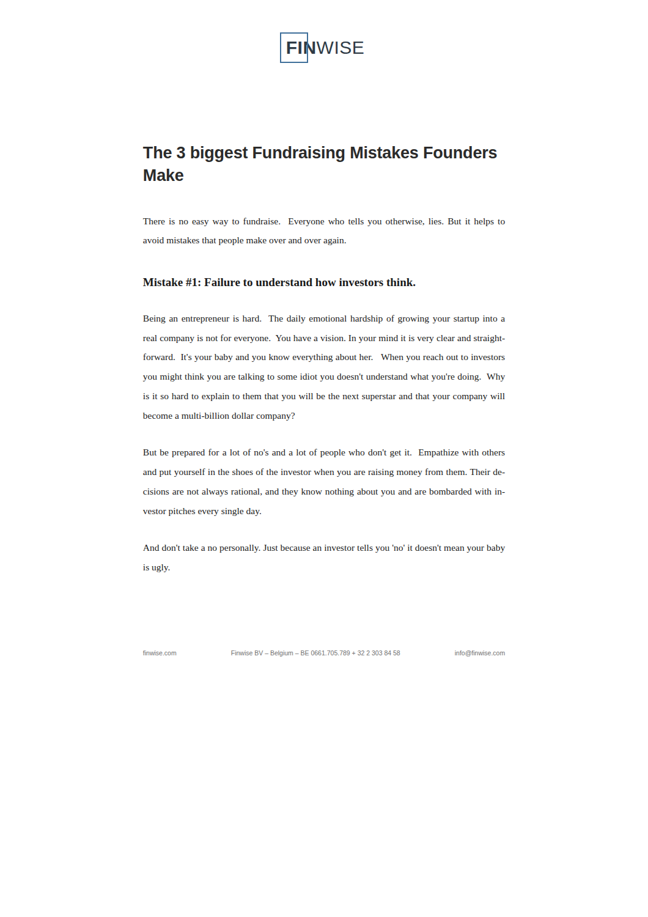FIN WISE
The 3 biggest Fundraising Mistakes Founders Make
There is no easy way to fundraise. Everyone who tells you otherwise, lies. But it helps to avoid mistakes that people make over and over again.
Mistake #1: Failure to understand how investors think.
Being an entrepreneur is hard. The daily emotional hardship of growing your startup into a real company is not for everyone. You have a vision. In your mind it is very clear and straightforward. It's your baby and you know everything about her. When you reach out to investors you might think you are talking to some idiot you doesn't understand what you're doing. Why is it so hard to explain to them that you will be the next superstar and that your company will become a multi-billion dollar company?
But be prepared for a lot of no's and a lot of people who don't get it. Empathize with others and put yourself in the shoes of the investor when you are raising money from them. Their decisions are not always rational, and they know nothing about you and are bombarded with investor pitches every single day.
And don't take a no personally. Just because an investor tells you 'no' it doesn't mean your baby is ugly.
finwise.com Finwise BV – Belgium – BE 0661.705.789 + 32 2 303 84 58 info@finwise.com